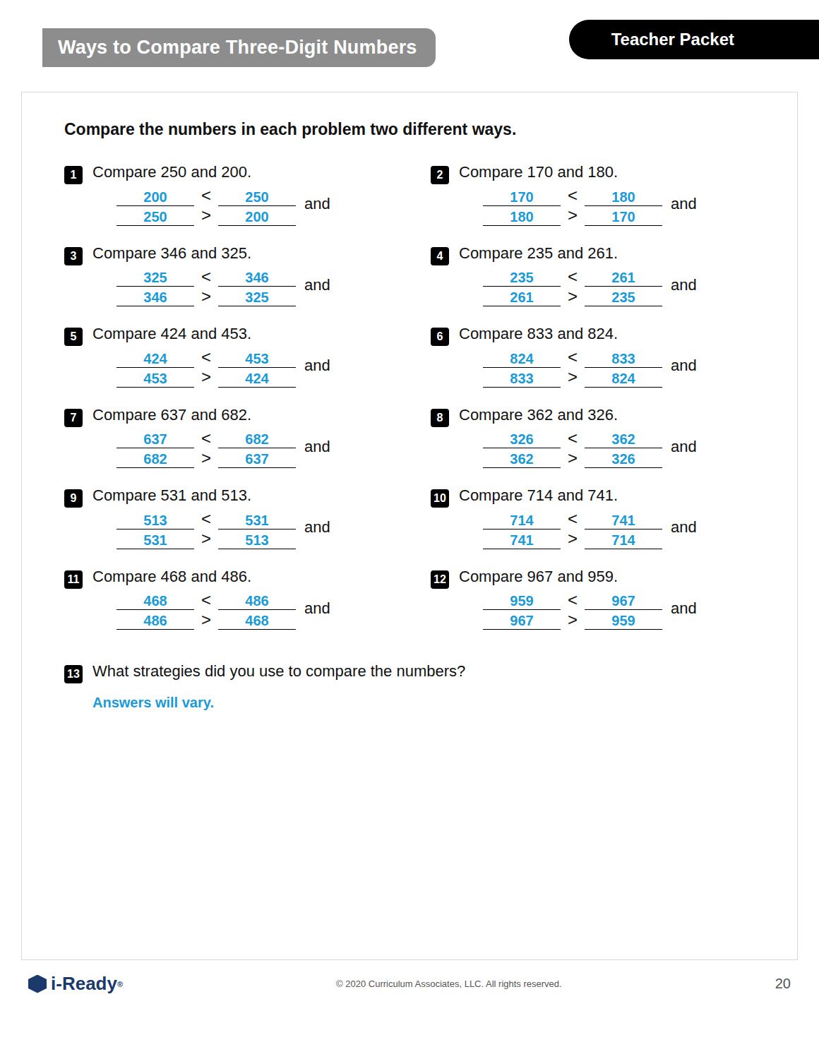Ways to Compare Three-Digit Numbers
Teacher Packet
Name:
Compare the numbers in each problem two different ways.
1
Compare 250 and 200.
| 200 | < | 250 |
| 250 | > | 200 |
and
2
Compare 170 and 180.
| 170 | < | 180 |
| 180 | > | 170 |
and
3
Compare 346 and 325.
| 325 | < | 346 |
| 346 | > | 325 |
and
4
Compare 235 and 261.
| 235 | < | 261 |
| 261 | > | 235 |
and
5
Compare 424 and 453.
| 424 | < | 453 |
| 453 | > | 424 |
and
6
Compare 833 and 824.
| 824 | < | 833 |
| 833 | > | 824 |
and
7
Compare 637 and 682.
| 637 | < | 682 |
| 682 | > | 637 |
and
8
Compare 362 and 326.
| 326 | < | 362 |
| 362 | > | 326 |
and
9
Compare 531 and 513.
| 513 | < | 531 |
| 531 | > | 513 |
and
10
Compare 714 and 741.
| 714 | < | 741 |
| 741 | > | 714 |
and
11
Compare 468 and 486.
| 468 | < | 486 |
| 486 | > | 468 |
and
12
Compare 967 and 959.
| 959 | < | 967 |
| 967 | > | 959 |
and
13
What strategies did you use to compare the numbers?
Answers will vary.
i-Ready®
© 2020 Curriculum Associates, LLC. All rights reserved.
20